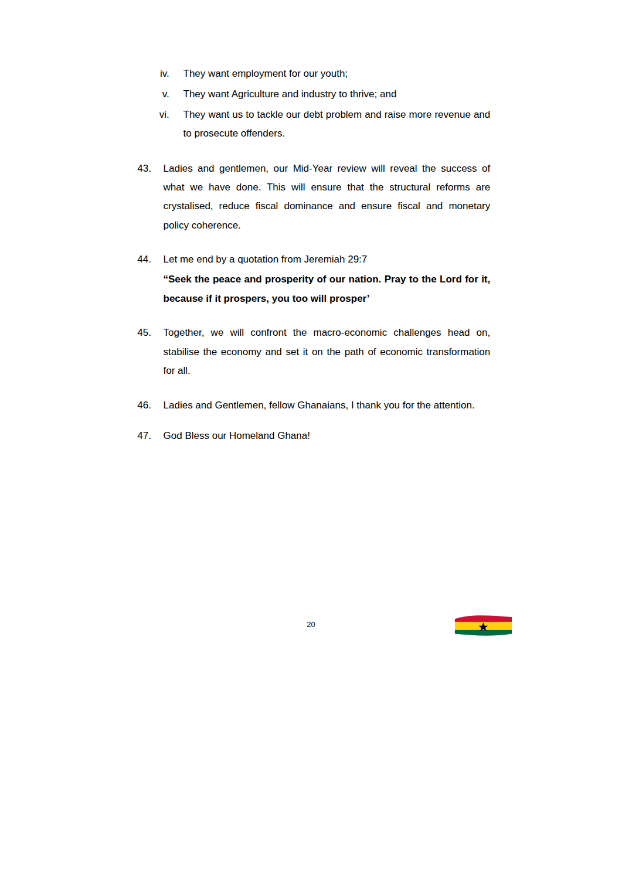iv. They want employment for our youth;
v. They want Agriculture and industry to thrive; and
vi. They want us to tackle our debt problem and raise more revenue and to prosecute offenders.
Ladies and gentlemen, our Mid-Year review will reveal the success of what we have done. This will ensure that the structural reforms are crystalised, reduce fiscal dominance and ensure fiscal and monetary policy coherence.
Let me end by a quotation from Jeremiah 29:7 “Seek the peace and prosperity of our nation. Pray to the Lord for it, because if it prospers, you too will prosper’
Together, we will confront the macro-economic challenges head on, stabilise the economy and set it on the path of economic transformation for all.
Ladies and Gentlemen, fellow Ghanaians, I thank you for the attention.
God Bless our Homeland Ghana!
20